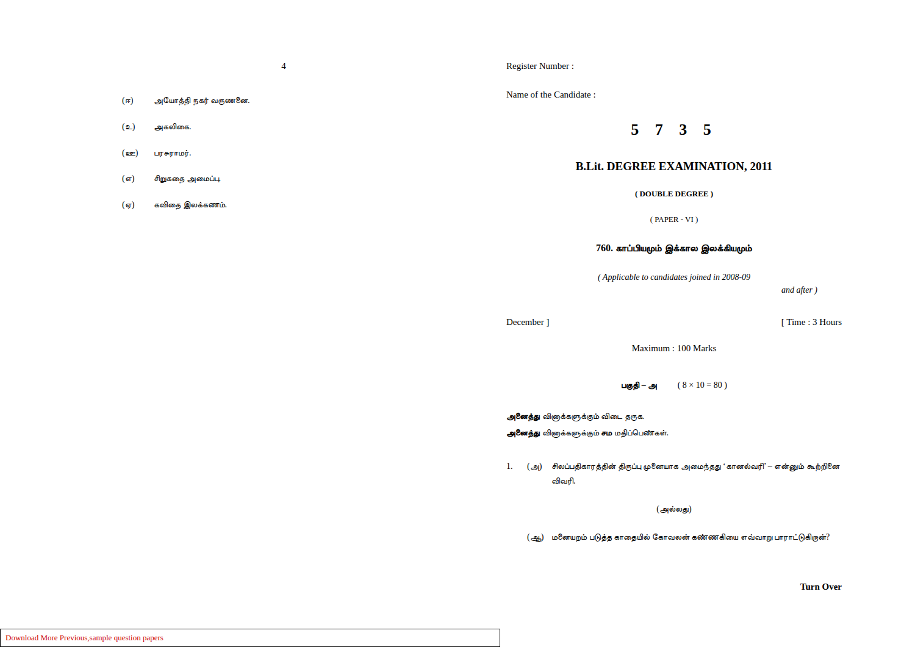4
(ஈ) அயோத்தி நகர் வருணனை.
(உ) அகலிகை.
(ஊ) பரசுராமர்.
(எ) சிறுகதை அமைப்பு.
(ஏ) கவிதை இலக்கணம்.
Register Number :
Name of the Candidate :
5 7 3 5
B.Lit. DEGREE EXAMINATION, 2011
( DOUBLE DEGREE )
( PAPER - VI )
760. காப்பியமும் இக்கால இலக்கியமும்
( Applicable to candidates joined in 2008-09 and after )
December ] [ Time : 3 Hours
Maximum : 100 Marks
பகுதி – அ ( 8 × 10 = 80 )
அனைத்து வினாக்களுக்கும் விடை தருக.
அனைத்து வினாக்களுக்கும் சம மதிப்பெண்கள்.
1. (அ) சிலப்பதிகாரத்தின் திருப்பு முனையாக அமைந்தது ‘கானல்வரி’ – என்னும் கூற்றினை விவரி.
(அல்லது)
(ஆ) மனையறம் படுத்த காதையில் கோவலன் கண்ணகியை எவ்வாறு பாராட்டுகிறான்?
Turn Over
Download More Previous,sample question papers